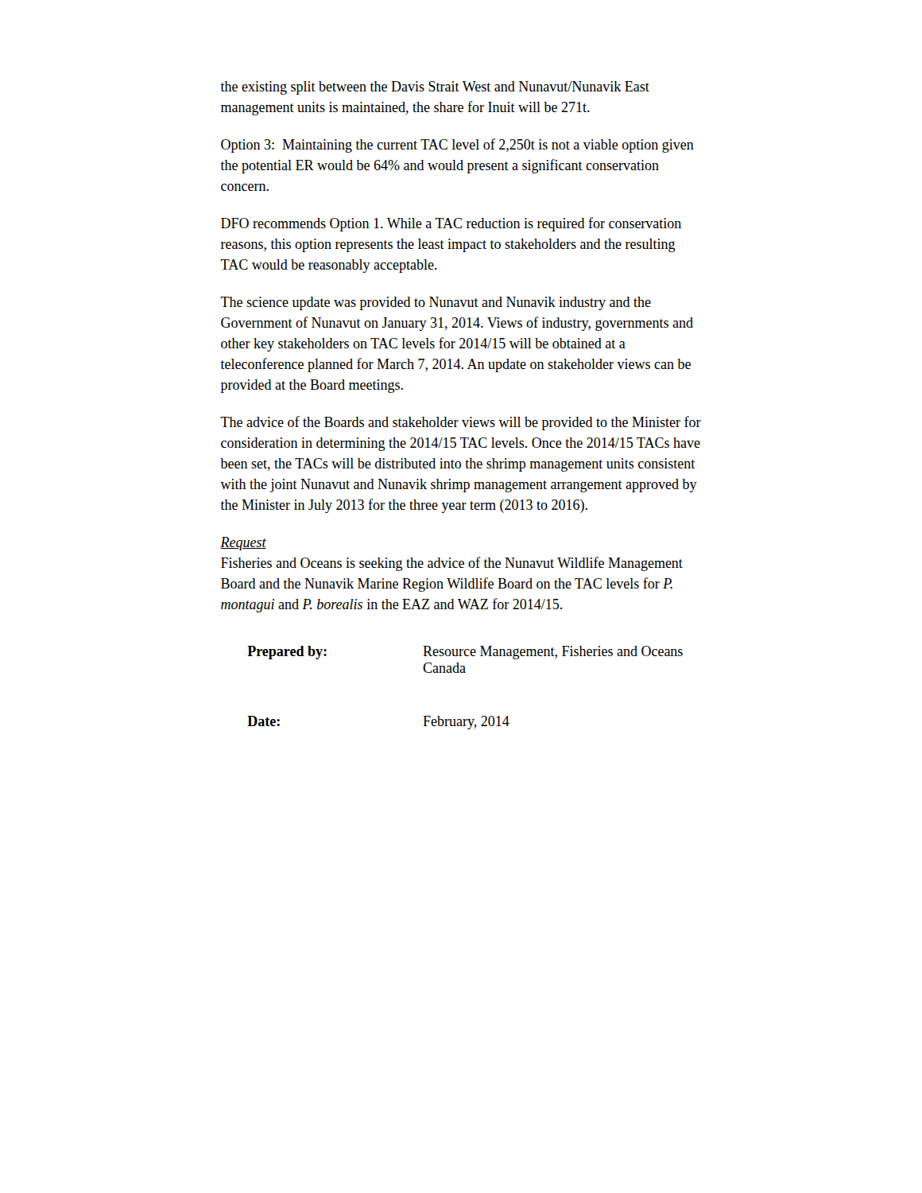the existing split between the Davis Strait West and Nunavut/Nunavik East management units is maintained, the share for Inuit will be 271t.
Option 3: Maintaining the current TAC level of 2,250t is not a viable option given the potential ER would be 64% and would present a significant conservation concern.
DFO recommends Option 1. While a TAC reduction is required for conservation reasons, this option represents the least impact to stakeholders and the resulting TAC would be reasonably acceptable.
The science update was provided to Nunavut and Nunavik industry and the Government of Nunavut on January 31, 2014. Views of industry, governments and other key stakeholders on TAC levels for 2014/15 will be obtained at a teleconference planned for March 7, 2014. An update on stakeholder views can be provided at the Board meetings.
The advice of the Boards and stakeholder views will be provided to the Minister for consideration in determining the 2014/15 TAC levels. Once the 2014/15 TACs have been set, the TACs will be distributed into the shrimp management units consistent with the joint Nunavut and Nunavik shrimp management arrangement approved by the Minister in July 2013 for the three year term (2013 to 2016).
Request
Fisheries and Oceans is seeking the advice of the Nunavut Wildlife Management Board and the Nunavik Marine Region Wildlife Board on the TAC levels for P. montagui and P. borealis in the EAZ and WAZ for 2014/15.
Prepared by: Resource Management, Fisheries and Oceans Canada
Date: February, 2014